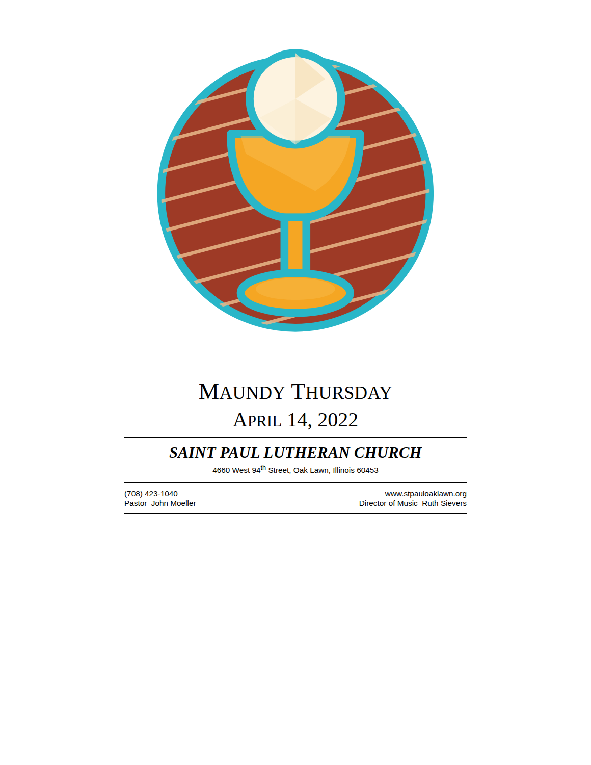MAUNDY THURSDAY
APRIL 14, 2022
SAINT PAUL LUTHERAN CHURCH
4660 West 94th Street, Oak Lawn, Illinois 60453
(708) 423-1040 www.stpauloaklawn.org
Pastor John Moeller Director of Music Ruth Sievers